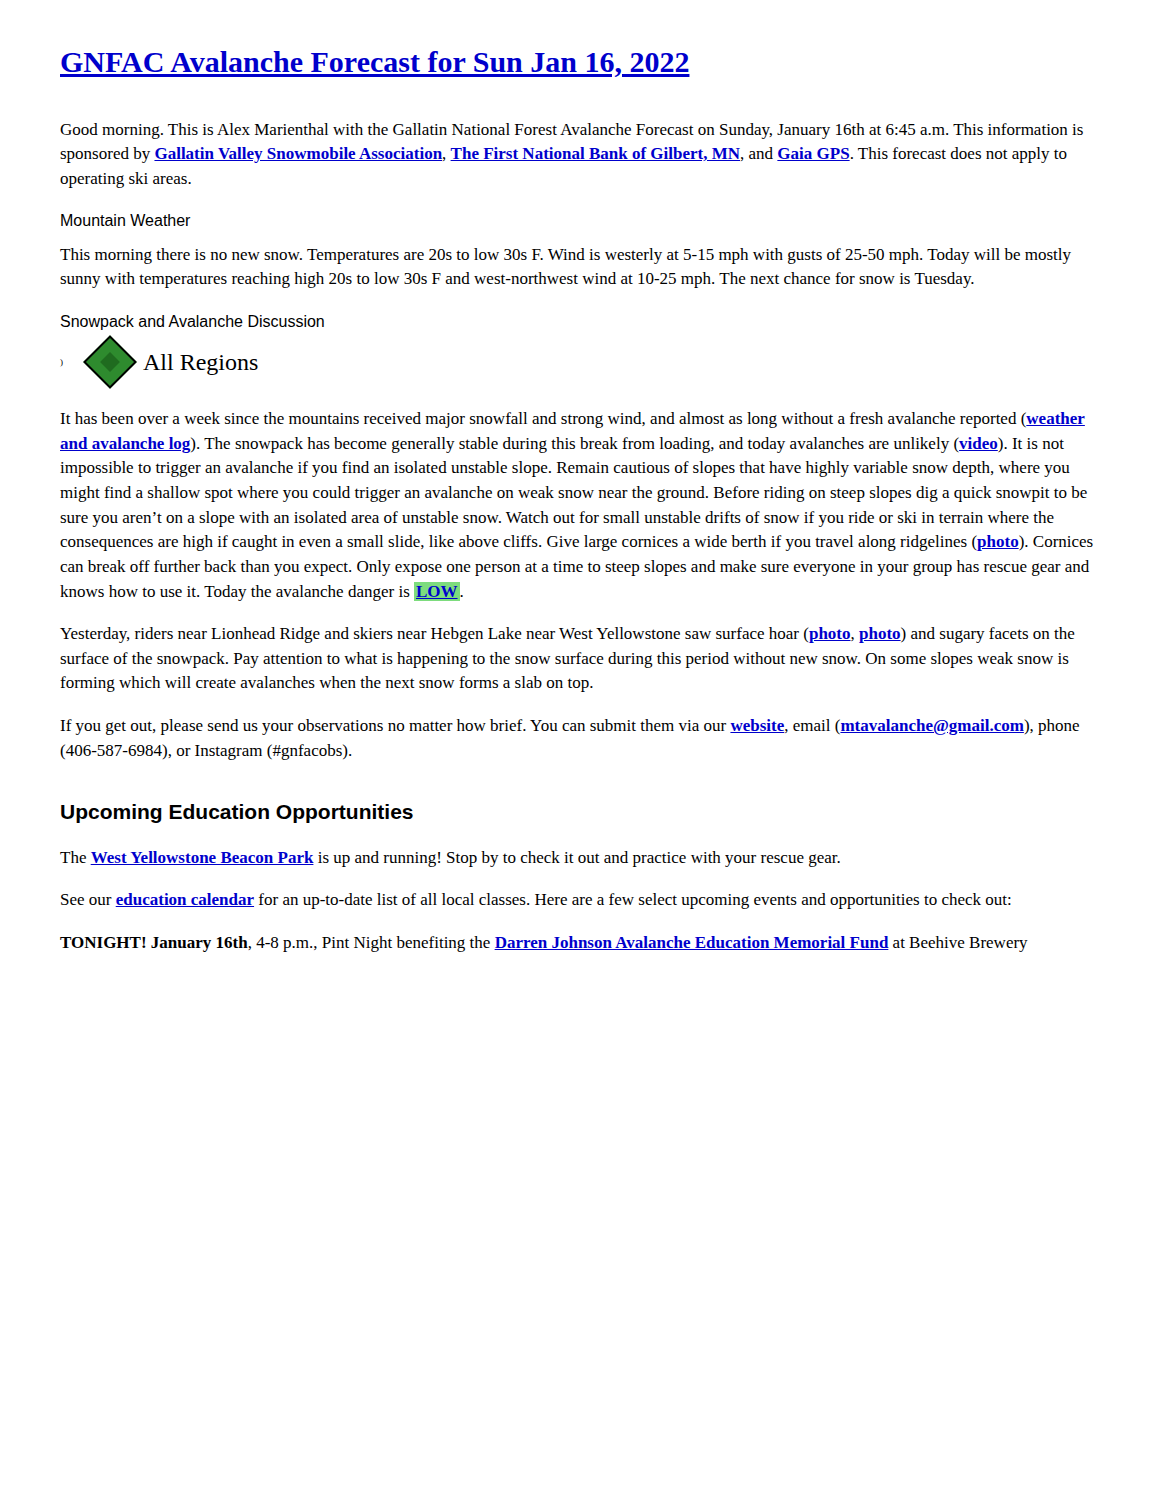GNFAC Avalanche Forecast for Sun Jan 16, 2022
Good morning. This is Alex Marienthal with the Gallatin National Forest Avalanche Forecast on Sunday, January 16th at 6:45 a.m. This information is sponsored by Gallatin Valley Snowmobile Association, The First National Bank of Gilbert, MN, and Gaia GPS. This forecast does not apply to operating ski areas.
Mountain Weather
This morning there is no new snow. Temperatures are 20s to low 30s F. Wind is westerly at 5-15 mph with gusts of 25-50 mph. Today will be mostly sunny with temperatures reaching high 20s to low 30s F and west-northwest wind at 10-25 mph. The next chance for snow is Tuesday.
Snowpack and Avalanche Discussion
)
All Regions
It has been over a week since the mountains received major snowfall and strong wind, and almost as long without a fresh avalanche reported (weather and avalanche log). The snowpack has become generally stable during this break from loading, and today avalanches are unlikely (video). It is not impossible to trigger an avalanche if you find an isolated unstable slope. Remain cautious of slopes that have highly variable snow depth, where you might find a shallow spot where you could trigger an avalanche on weak snow near the ground. Before riding on steep slopes dig a quick snowpit to be sure you aren’t on a slope with an isolated area of unstable snow. Watch out for small unstable drifts of snow if you ride or ski in terrain where the consequences are high if caught in even a small slide, like above cliffs. Give large cornices a wide berth if you travel along ridgelines (photo). Cornices can break off further back than you expect. Only expose one person at a time to steep slopes and make sure everyone in your group has rescue gear and knows how to use it. Today the avalanche danger is LOW.
Yesterday, riders near Lionhead Ridge and skiers near Hebgen Lake near West Yellowstone saw surface hoar (photo, photo) and sugary facets on the surface of the snowpack. Pay attention to what is happening to the snow surface during this period without new snow. On some slopes weak snow is forming which will create avalanches when the next snow forms a slab on top.
If you get out, please send us your observations no matter how brief. You can submit them via our website, email (mtavalanche@gmail.com), phone (406-587-6984), or Instagram (#gnfacobs).
Upcoming Education Opportunities
The West Yellowstone Beacon Park is up and running! Stop by to check it out and practice with your rescue gear.
See our education calendar for an up-to-date list of all local classes. Here are a few select upcoming events and opportunities to check out:
TONIGHT! January 16th, 4-8 p.m., Pint Night benefiting the Darren Johnson Avalanche Education Memorial Fund at Beehive Brewery